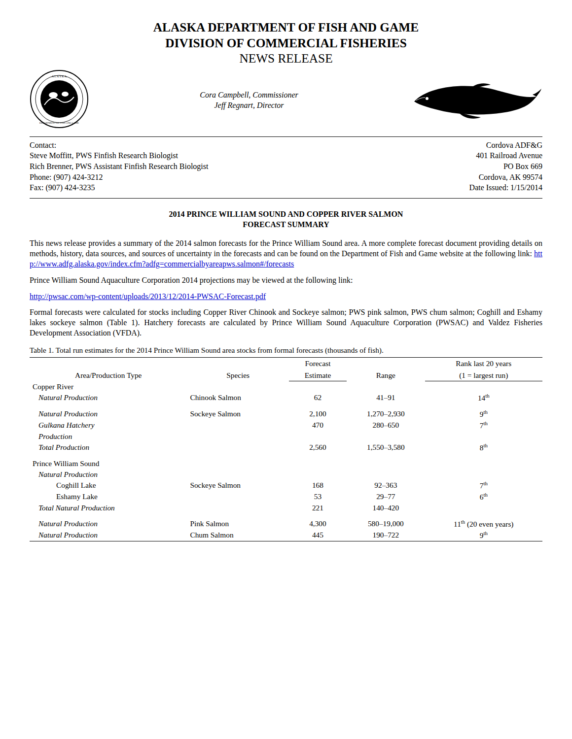ALASKA DEPARTMENT OF FISH AND GAME
DIVISION OF COMMERCIAL FISHERIES
NEWS RELEASE
A L A S K A DEPARTMENT OF FISH AND GAME
Cora Campbell, Commissioner
Jeff Regnart, Director
Contact:
Steve Moffitt, PWS Finfish Research Biologist
Rich Brenner, PWS Assistant Finfish Research Biologist
Phone: (907) 424-3212
Fax: (907) 424-3235
Cordova ADF&G
401 Railroad Avenue
PO Box 669
Cordova, AK 99574
Date Issued: 1/15/2014
2014 PRINCE WILLIAM SOUND AND COPPER RIVER SALMON
FORECAST SUMMARY
This news release provides a summary of the 2014 salmon forecasts for the Prince William Sound area. A more complete forecast document providing details on methods, history, data sources, and sources of uncertainty in the forecasts and can be found on the Department of Fish and Game website at the following link: http://www.adfg.alaska.gov/index.cfm?adfg=commercialbyareapws.salmon#/forecasts
Prince William Sound Aquaculture Corporation 2014 projections may be viewed at the following link:
http://pwsac.com/wp-content/uploads/2013/12/2014-PWSAC-Forecast.pdf
Formal forecasts were calculated for stocks including Copper River Chinook and Sockeye salmon; PWS pink salmon, PWS chum salmon; Coghill and Eshamy lakes sockeye salmon (Table 1). Hatchery forecasts are calculated by Prince William Sound Aquaculture Corporation (PWSAC) and Valdez Fisheries Development Association (VFDA).
Table 1. Total run estimates for the 2014 Prince William Sound area stocks from formal forecasts (thousands of fish).
| Area/Production Type | Species | Forecast | Range | Rank last 20 years |
| --- | --- | --- | --- | --- |
| Estimate | (1 = largest run) |
| Copper River |
| Natural Production | Chinook Salmon | 62 | 41–91 | 14 th |
| Natural Production | Sockeye Salmon | 2,100 | 1,270–2,930 | 9 th |
| Gulkana Hatchery | | 470 | 280–650 | 7 th |
| Production | | | | |
| Total Production | | 2,560 | 1,550–3,580 | 8 th |
| Prince William Sound |
| Natural Production | | | | |
| Coghill Lake | Sockeye Salmon | 168 | 92–363 | 7 th |
| Eshamy Lake | | 53 | 29–77 | 6 th |
| Total Natural Production | | 221 | 140–420 | |
| Natural Production | Pink Salmon | 4,300 | 580–19,000 | 11 th (20 even years) |
| Natural Production | Chum Salmon | 445 | 190–722 | 9 th |